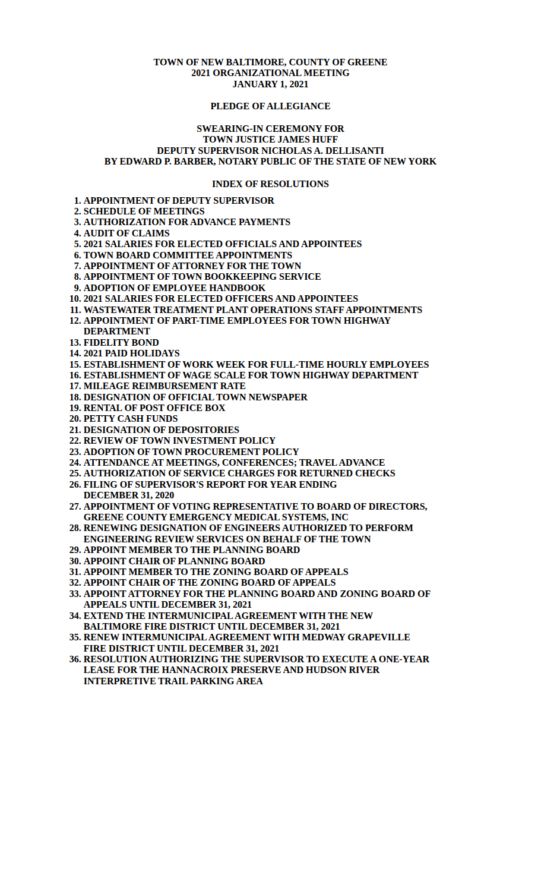Town of New Baltimore, County of Greene
2021 Organizational Meeting
January 1, 2021
Pledge of Allegiance
Swearing-In Ceremony for
Town Justice James Huff
Deputy Supervisor Nicholas A. Dellisanti
by Edward P. Barber, Notary Public of the State of New York
Index of Resolutions
Appointment of Deputy Supervisor
Schedule of Meetings
Authorization for Advance Payments
Audit of Claims
2021 Salaries for Elected Officials and Appointees
Town Board Committee Appointments
Appointment of Attorney for the Town
Appointment of Town Bookkeeping Service
Adoption of Employee Handbook
2021 Salaries for Elected Officers and Appointees
Wastewater Treatment Plant Operations Staff Appointments
Appointment of Part-Time Employees for Town Highway
Department
Fidelity Bond
2021 Paid Holidays
Establishment of Work Week for Full-Time Hourly Employees
Establishment of Wage Scale for Town Highway Department
Mileage Reimbursement Rate
Designation of Official Town Newspaper
Rental of Post Office Box
Petty Cash Funds
Designation of Depositories
Review of Town Investment Policy
Adoption of Town Procurement Policy
Attendance at Meetings, Conferences; Travel Advance
Authorization of Service Charges for Returned Checks
Filing of Supervisor's Report for Year Ending
December 31, 2020
Appointment of Voting Representative to Board of Directors,
Greene County Emergency Medical Systems, Inc
Renewing Designation of Engineers Authorized to Perform
Engineering Review Services on Behalf of the Town
Appoint Member to the Planning Board
Appoint Chair of Planning Board
Appoint Member to the Zoning Board of Appeals
Appoint Chair of the Zoning Board of Appeals
Appoint Attorney for the Planning Board and Zoning Board of
Appeals until December 31, 2021
Extend the Intermunicipal Agreement with the New
Baltimore Fire District until December 31, 2021
Renew Intermunicipal Agreement with Medway Grapeville
Fire District until December 31, 2021
Resolution Authorizing the Supervisor to Execute a One-Year
Lease for the Hannacroix Preserve and Hudson River Interpretive Trail Parking Area